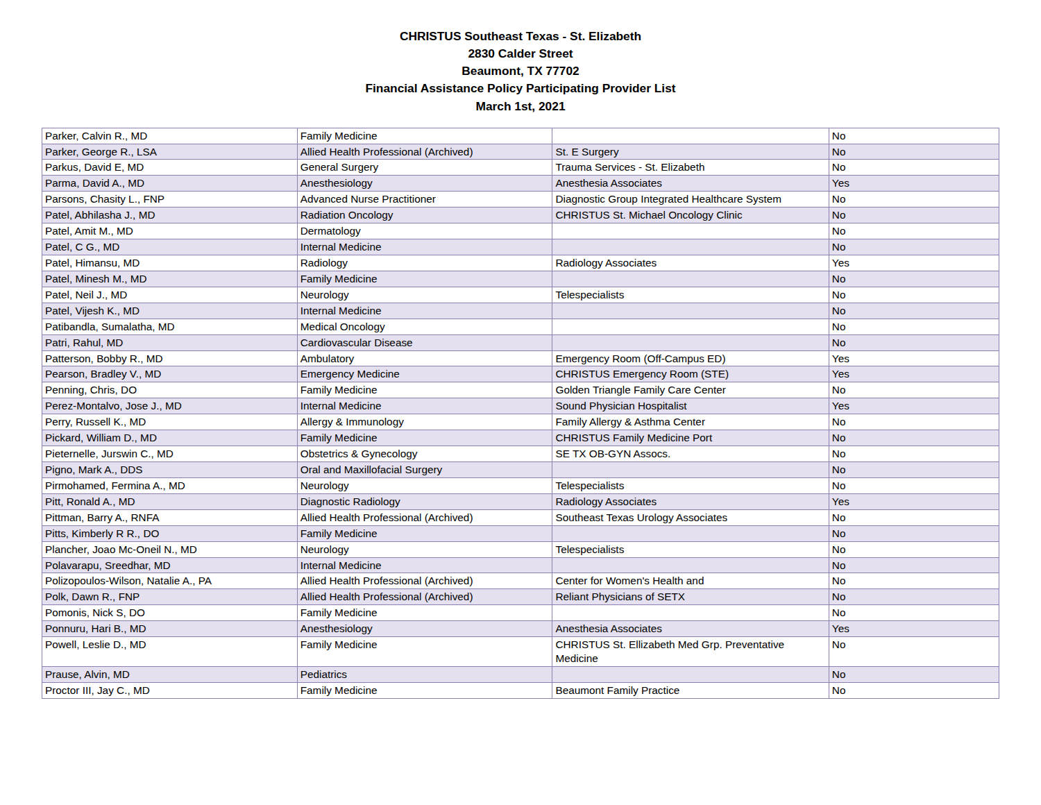CHRISTUS Southeast Texas - St. Elizabeth
2830 Calder Street
Beaumont, TX 77702
Financial Assistance Policy Participating Provider List
March 1st, 2021
| Parker, Calvin R., MD | Family Medicine | | No |
| Parker, George R., LSA | Allied Health Professional (Archived) | St. E Surgery | No |
| Parkus, David E, MD | General Surgery | Trauma Services - St. Elizabeth | No |
| Parma, David A., MD | Anesthesiology | Anesthesia Associates | Yes |
| Parsons, Chasity L., FNP | Advanced Nurse Practitioner | Diagnostic Group Integrated Healthcare System | No |
| Patel, Abhilasha J., MD | Radiation Oncology | CHRISTUS St. Michael Oncology Clinic | No |
| Patel, Amit M., MD | Dermatology | | No |
| Patel, C G., MD | Internal Medicine | | No |
| Patel, Himansu, MD | Radiology | Radiology Associates | Yes |
| Patel, Minesh M., MD | Family Medicine | | No |
| Patel, Neil J., MD | Neurology | Telespecialists | No |
| Patel, Vijesh K., MD | Internal Medicine | | No |
| Patibandla, Sumalatha, MD | Medical Oncology | | No |
| Patri, Rahul, MD | Cardiovascular Disease | | No |
| Patterson, Bobby R., MD | Ambulatory | Emergency Room (Off-Campus ED) | Yes |
| Pearson, Bradley V., MD | Emergency Medicine | CHRISTUS Emergency Room (STE) | Yes |
| Penning, Chris, DO | Family Medicine | Golden Triangle Family Care Center | No |
| Perez-Montalvo, Jose J., MD | Internal Medicine | Sound Physician Hospitalist | Yes |
| Perry, Russell K., MD | Allergy & Immunology | Family Allergy & Asthma Center | No |
| Pickard, William D., MD | Family Medicine | CHRISTUS Family Medicine Port | No |
| Pieternelle, Jurswin C., MD | Obstetrics & Gynecology | SE TX OB-GYN Assocs. | No |
| Pigno, Mark A., DDS | Oral and Maxillofacial Surgery | | No |
| Pirmohamed, Fermina A., MD | Neurology | Telespecialists | No |
| Pitt, Ronald A., MD | Diagnostic Radiology | Radiology Associates | Yes |
| Pittman, Barry A., RNFA | Allied Health Professional (Archived) | Southeast Texas Urology Associates | No |
| Pitts, Kimberly R R., DO | Family Medicine | | No |
| Plancher, Joao Mc-Oneil N., MD | Neurology | Telespecialists | No |
| Polavarapu, Sreedhar, MD | Internal Medicine | | No |
| Polizopoulos-Wilson, Natalie A., PA | Allied Health Professional (Archived) | Center for Women's Health and | No |
| Polk, Dawn R., FNP | Allied Health Professional (Archived) | Reliant Physicians of SETX | No |
| Pomonis, Nick S, DO | Family Medicine | | No |
| Ponnuru, Hari B., MD | Anesthesiology | Anesthesia Associates | Yes |
| Powell, Leslie D., MD | Family Medicine | CHRISTUS St. Ellizabeth Med Grp. Preventative Medicine | No |
| Prause, Alvin, MD | Pediatrics | | No |
| Proctor III, Jay C., MD | Family Medicine | Beaumont Family Practice | No |